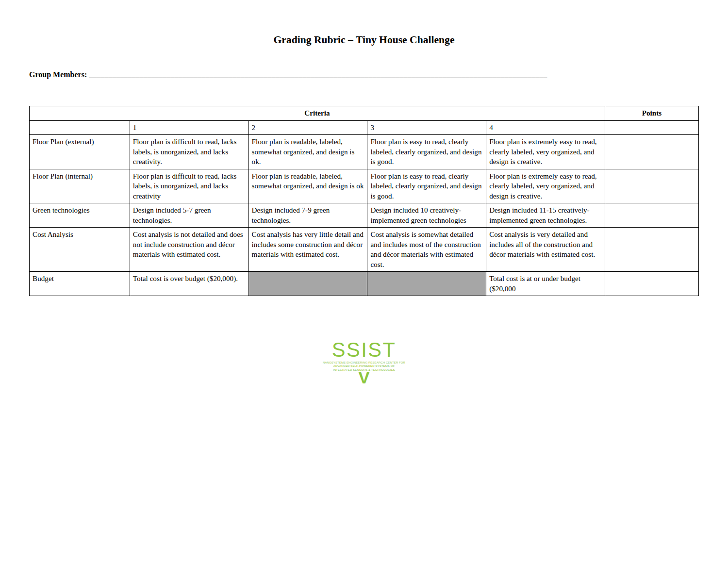Grading Rubric – Tiny House Challenge
Group Members: ______________________________________________________________________________________________________________________
| Criteria | Points |
| --- | --- |
| | 1 | 2 | 3 | 4 | |
| Floor Plan (external) | Floor plan is difficult to read, lacks labels, is unorganized, and lacks creativity. | Floor plan is readable, labeled, somewhat organized, and design is ok. | Floor plan is easy to read, clearly labeled, clearly organized, and design is good. | Floor plan is extremely easy to read, clearly labeled, very organized, and design is creative. | |
| Floor Plan (internal) | Floor plan is difficult to read, lacks labels, is unorganized, and lacks creativity | Floor plan is readable, labeled, somewhat organized, and design is ok | Floor plan is easy to read, clearly labeled, clearly organized, and design is good. | Floor plan is extremely easy to read, clearly labeled, very organized, and design is creative. | |
| Green technologies | Design included 5-7 green technologies. | Design included 7-9 green technologies. | Design included 10 creatively-implemented green technologies | Design included 11-15 creatively-implemented green technologies. | |
| Cost Analysis | Cost analysis is not detailed and does not include construction and décor materials with estimated cost. | Cost analysis has very little detail and includes some construction and décor materials with estimated cost. | Cost analysis is somewhat detailed and includes most of the construction and décor materials with estimated cost. | Cost analysis is very detailed and includes all of the construction and décor materials with estimated cost. | |
| Budget | Total cost is over budget ($20,000). | | | Total cost is at or under budget ($20,000 | |
SSIST NANOSYSTEMS ENGINEERING RESEARCH CENTER FOR
ADVANCED SELF-POWERED SYSTEMS OF
INTEGRATED SENSORS & TECHNOLOGIES V